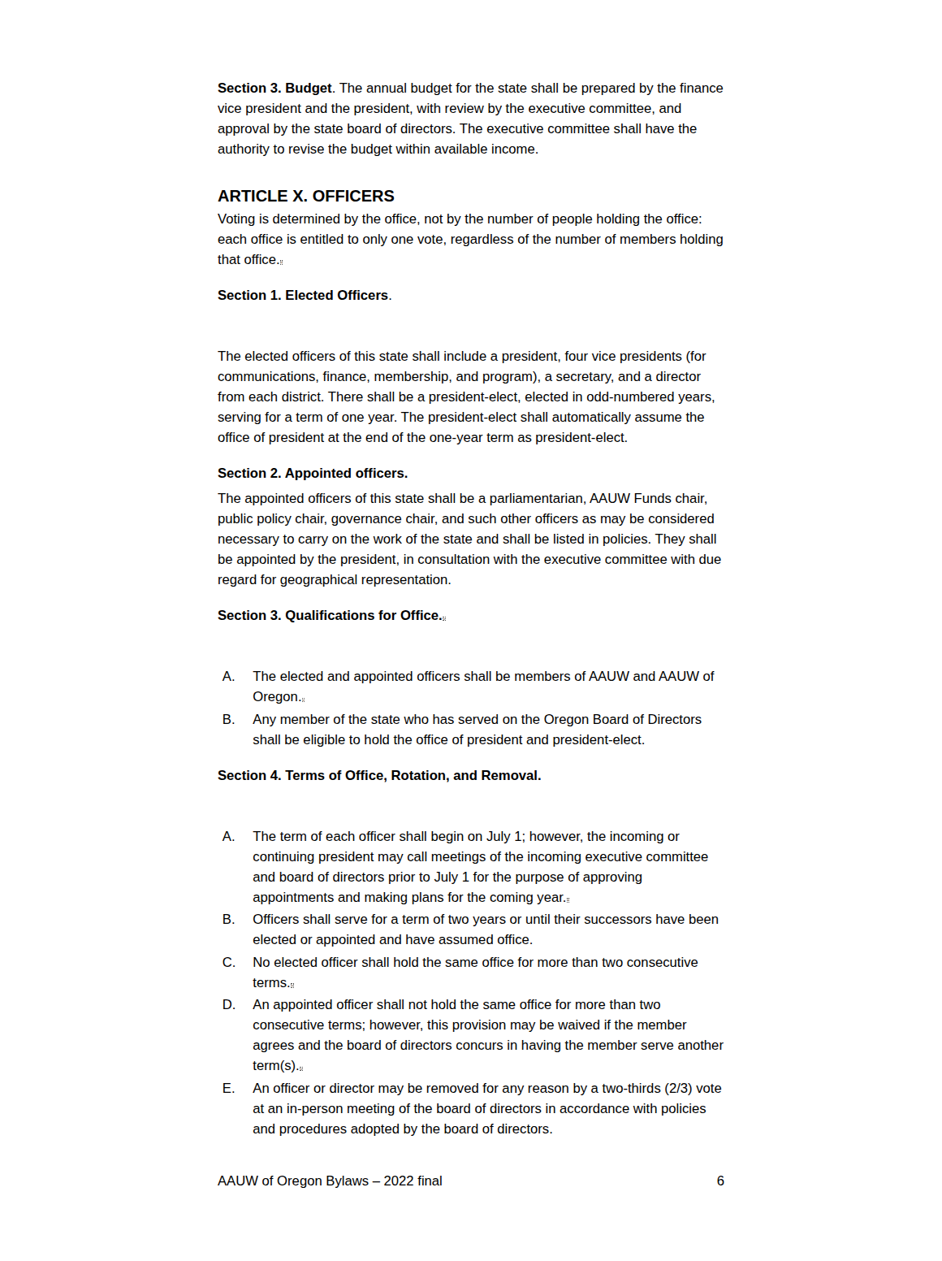Section 3. Budget. The annual budget for the state shall be prepared by the finance vice president and the president, with review by the executive committee, and approval by the state board of directors. The executive committee shall have the authority to revise the budget within available income.
ARTICLE X. OFFICERS
Voting is determined by the office, not by the number of people holding the office: each office is entitled to only one vote, regardless of the number of members holding that office.
Section 1. Elected Officers.
The elected officers of this state shall include a president, four vice presidents (for communications, finance, membership, and program), a secretary, and a director from each district. There shall be a president-elect, elected in odd-numbered years, serving for a term of one year. The president-elect shall automatically assume the office of president at the end of the one-year term as president-elect.
Section 2. Appointed officers.
The appointed officers of this state shall be a parliamentarian, AAUW Funds chair, public policy chair, governance chair, and such other officers as may be considered necessary to carry on the work of the state and shall be listed in policies. They shall be appointed by the president, in consultation with the executive committee with due regard for geographical representation.
Section 3. Qualifications for Office.
A. The elected and appointed officers shall be members of AAUW and AAUW of Oregon.
B. Any member of the state who has served on the Oregon Board of Directors shall be eligible to hold the office of president and president-elect.
Section 4. Terms of Office, Rotation, and Removal.
A. The term of each officer shall begin on July 1; however, the incoming or continuing president may call meetings of the incoming executive committee and board of directors prior to July 1 for the purpose of approving appointments and making plans for the coming year.
B. Officers shall serve for a term of two years or until their successors have been elected or appointed and have assumed office.
C. No elected officer shall hold the same office for more than two consecutive terms.
D. An appointed officer shall not hold the same office for more than two consecutive terms; however, this provision may be waived if the member agrees and the board of directors concurs in having the member serve another term(s).
E. An officer or director may be removed for any reason by a two-thirds (2/3) vote at an in-person meeting of the board of directors in accordance with policies and procedures adopted by the board of directors.
AAUW of Oregon Bylaws – 2022 final 6